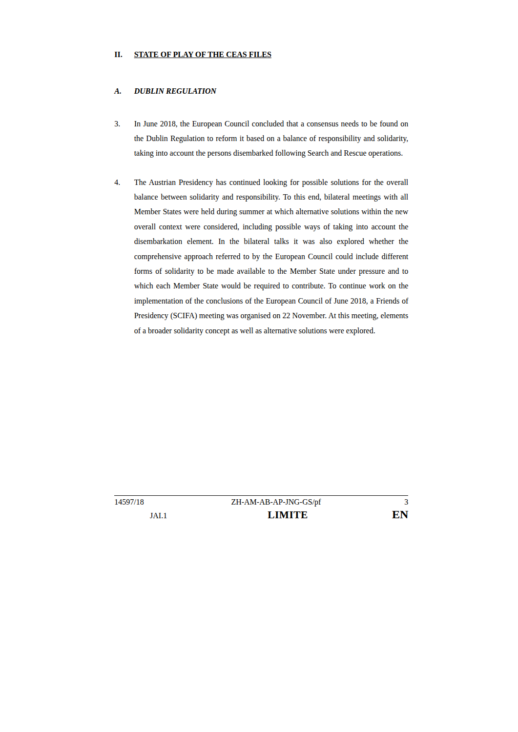II. STATE OF PLAY OF THE CEAS FILES
A. DUBLIN REGULATION
3.
In June 2018, the European Council concluded that a consensus needs to be found on the Dublin Regulation to reform it based on a balance of responsibility and solidarity, taking into account the persons disembarked following Search and Rescue operations.
4.
The Austrian Presidency has continued looking for possible solutions for the overall balance between solidarity and responsibility. To this end, bilateral meetings with all Member States were held during summer at which alternative solutions within the new overall context were considered, including possible ways of taking into account the disembarkation element. In the bilateral talks it was also explored whether the comprehensive approach referred to by the European Council could include different forms of solidarity to be made available to the Member State under pressure and to which each Member State would be required to contribute. To continue work on the implementation of the conclusions of the European Council of June 2018, a Friends of Presidency (SCIFA) meeting was organised on 22 November. At this meeting, elements of a broader solidarity concept as well as alternative solutions were explored.
14597/18
ZH-AM-AB-AP-JNG-GS/pf
3
JAI.1
LIMITE
EN